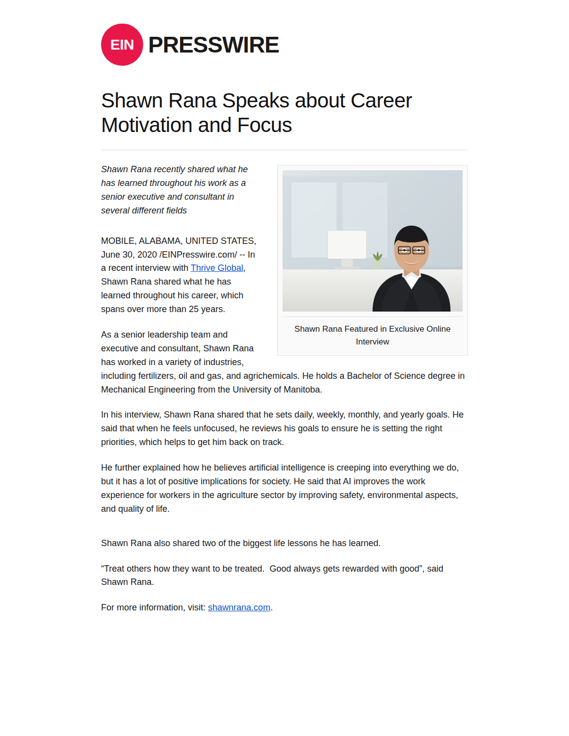EIN
PRESSWIRE
Shawn Rana Speaks about Career Motivation and Focus
Shawn Rana Featured in Exclusive Online Interview
Shawn Rana recently shared what he has learned throughout his work as a senior executive and consultant in several different fields
MOBILE, ALABAMA, UNITED STATES, June 30, 2020 /EINPresswire.com/ -- In a recent interview with Thrive Global, Shawn Rana shared what he has learned throughout his career, which spans over more than 25 years.
As a senior leadership team and executive and consultant, Shawn Rana has worked in a variety of industries, including fertilizers, oil and gas, and agrichemicals. He holds a Bachelor of Science degree in Mechanical Engineering from the University of Manitoba.
In his interview, Shawn Rana shared that he sets daily, weekly, monthly, and yearly goals. He said that when he feels unfocused, he reviews his goals to ensure he is setting the right priorities, which helps to get him back on track.
He further explained how he believes artificial intelligence is creeping into everything we do, but it has a lot of positive implications for society. He said that AI improves the work experience for workers in the agriculture sector by improving safety, environmental aspects, and quality of life.
Shawn Rana also shared two of the biggest life lessons he has learned.
“Treat others how they want to be treated. Good always gets rewarded with good”, said Shawn Rana.
For more information, visit: shawnrana.com.